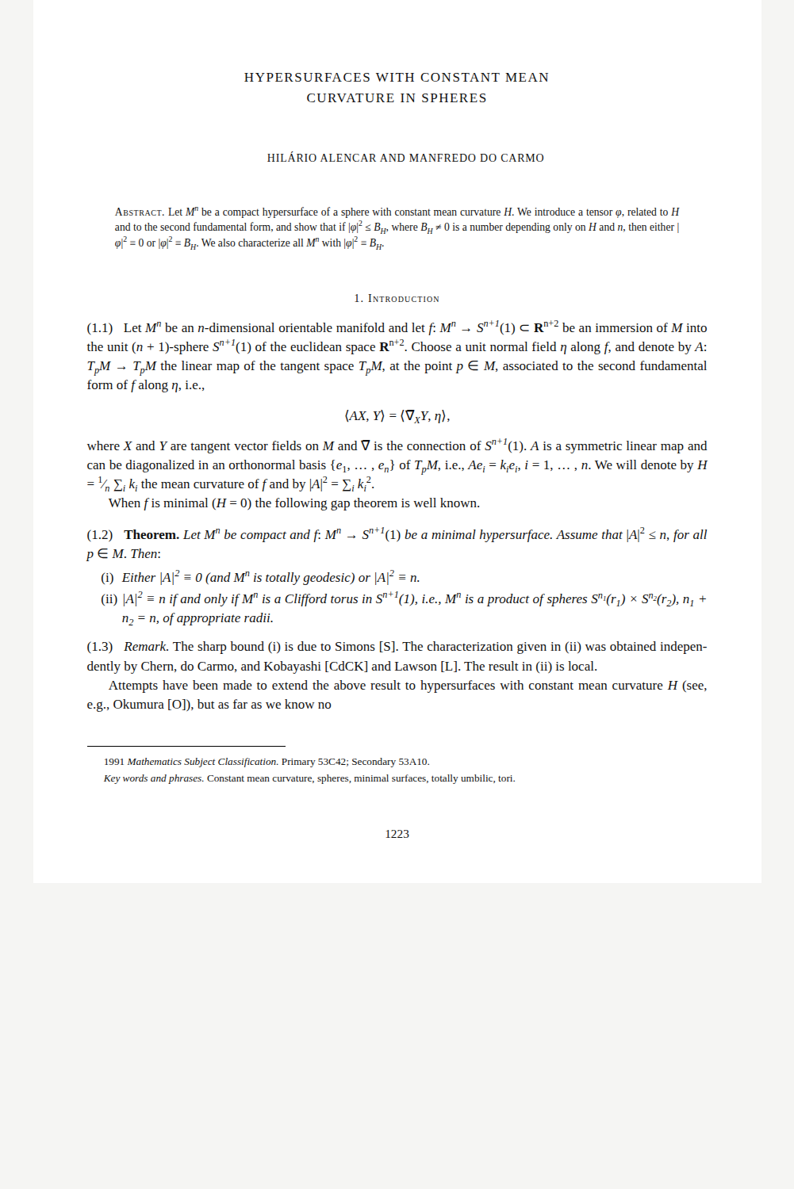Hypersurfaces with Constant Mean
Curvature in Spheres
Hilário Alencar and Manfredo do Carmo
Abstract. Let Mn be a compact hypersurface of a sphere with constant mean curvature H. We introduce a tensor φ, related to H and to the second fundamental form, and show that if |φ|2 ≤ BH, where BH ≠ 0 is a number depending only on H and n, then either |φ|2 ≡ 0 or |φ|2 ≡ BH. We also characterize all Mn with |φ|2 ≡ BH.
1. Introduction
(1.1) Let Mn be an n-dimensional orientable manifold and let f: Mn → Sn+1(1) ⊂ Rn+2 be an immersion of M into the unit (n + 1)-sphere Sn+1(1) of the euclidean space Rn+2. Choose a unit normal field η along f, and denote by A: TpM → TpM the linear map of the tangent space TpM, at the point p ∈ M, associated to the second fundamental form of f along η, i.e.,
⟨AX, Y⟩ = ⟨∇̅XY, η⟩,
where X and Y are tangent vector fields on M and ∇̅ is the connection of Sn+1(1). A is a symmetric linear map and can be diagonalized in an orthonormal basis {e1, … , en} of TpM, i.e., Aei = kiei, i = 1, … , n. We will denote by H = 1⁄n ∑i ki the mean curvature of f and by |A|2 = ∑i ki2.
When f is minimal (H = 0) the following gap theorem is well known.
(1.2) Theorem. Let Mn be compact and f: Mn → Sn+1(1) be a minimal hypersurface. Assume that |A|2 ≤ n, for all p ∈ M. Then:
(i) Either |A|2 ≡ 0 (and Mn is totally geodesic) or |A|2 ≡ n.
(ii) |A|2 ≡ n if and only if Mn is a Clifford torus in Sn+1(1), i.e., Mn is a product of spheres Sn1(r1) × Sn2(r2), n1 + n2 = n, of appropriate radii.
(1.3) Remark. The sharp bound (i) is due to Simons [S]. The characterization given in (ii) was obtained independently by Chern, do Carmo, and Kobayashi [CdCK] and Lawson [L]. The result in (ii) is local.
Attempts have been made to extend the above result to hypersurfaces with constant mean curvature H (see, e.g., Okumura [O]), but as far as we know no
1991 Mathematics Subject Classification. Primary 53C42; Secondary 53A10.
Key words and phrases. Constant mean curvature, spheres, minimal surfaces, totally umbilic, tori.
1223